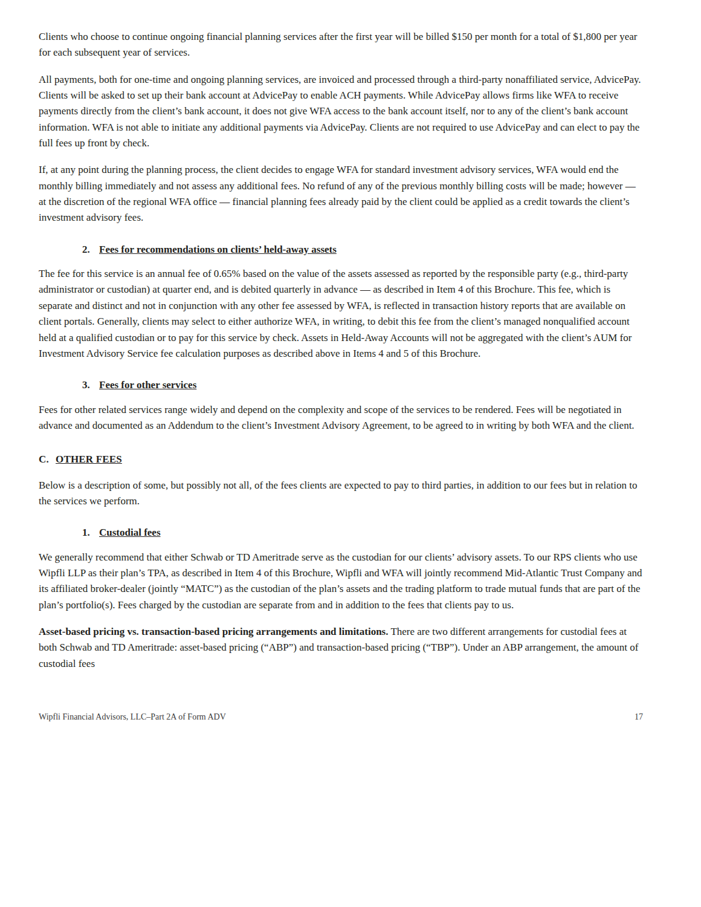Clients who choose to continue ongoing financial planning services after the first year will be billed $150 per month for a total of $1,800 per year for each subsequent year of services.
All payments, both for one-time and ongoing planning services, are invoiced and processed through a third-party nonaffiliated service, AdvicePay. Clients will be asked to set up their bank account at AdvicePay to enable ACH payments. While AdvicePay allows firms like WFA to receive payments directly from the client’s bank account, it does not give WFA access to the bank account itself, nor to any of the client’s bank account information. WFA is not able to initiate any additional payments via AdvicePay. Clients are not required to use AdvicePay and can elect to pay the full fees up front by check.
If, at any point during the planning process, the client decides to engage WFA for standard investment advisory services, WFA would end the monthly billing immediately and not assess any additional fees. No refund of any of the previous monthly billing costs will be made; however — at the discretion of the regional WFA office — financial planning fees already paid by the client could be applied as a credit towards the client’s investment advisory fees.
2. Fees for recommendations on clients’ held-away assets
The fee for this service is an annual fee of 0.65% based on the value of the assets assessed as reported by the responsible party (e.g., third-party administrator or custodian) at quarter end, and is debited quarterly in advance — as described in Item 4 of this Brochure. This fee, which is separate and distinct and not in conjunction with any other fee assessed by WFA, is reflected in transaction history reports that are available on client portals. Generally, clients may select to either authorize WFA, in writing, to debit this fee from the client’s managed nonqualified account held at a qualified custodian or to pay for this service by check. Assets in Held-Away Accounts will not be aggregated with the client’s AUM for Investment Advisory Service fee calculation purposes as described above in Items 4 and 5 of this Brochure.
3. Fees for other services
Fees for other related services range widely and depend on the complexity and scope of the services to be rendered. Fees will be negotiated in advance and documented as an Addendum to the client’s Investment Advisory Agreement, to be agreed to in writing by both WFA and the client.
C. Other Fees
Below is a description of some, but possibly not all, of the fees clients are expected to pay to third parties, in addition to our fees but in relation to the services we perform.
1. Custodial fees
We generally recommend that either Schwab or TD Ameritrade serve as the custodian for our clients’ advisory assets. To our RPS clients who use Wipfli LLP as their plan’s TPA, as described in Item 4 of this Brochure, Wipfli and WFA will jointly recommend Mid-Atlantic Trust Company and its affiliated broker-dealer (jointly “MATC”) as the custodian of the plan’s assets and the trading platform to trade mutual funds that are part of the plan’s portfolio(s). Fees charged by the custodian are separate from and in addition to the fees that clients pay to us.
Asset-based pricing vs. transaction-based pricing arrangements and limitations. There are two different arrangements for custodial fees at both Schwab and TD Ameritrade: asset-based pricing (“ABP”) and transaction-based pricing (“TBP”). Under an ABP arrangement, the amount of custodial fees
Wipfli Financial Advisors, LLC–Part 2A of Form ADV 17